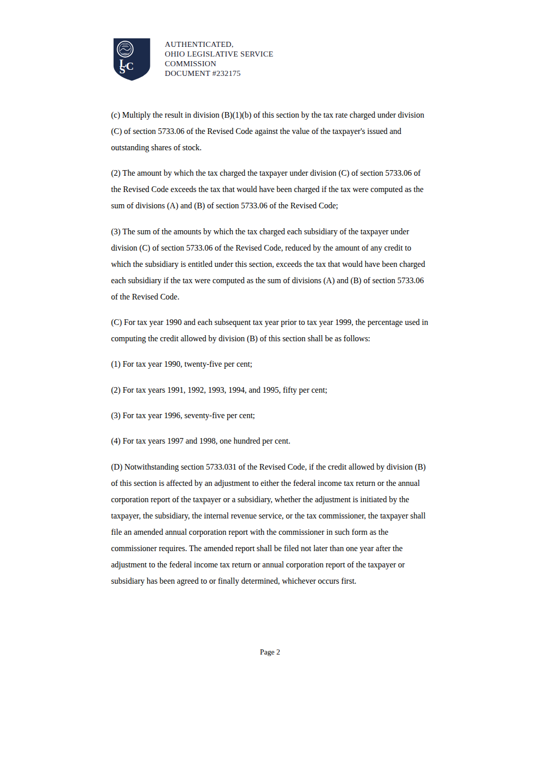OHIO L S C
AUTHENTICATED,
OHIO LEGISLATIVE SERVICE
COMMISSION
DOCUMENT #232175
(c) Multiply the result in division (B)(1)(b) of this section by the tax rate charged under division (C) of section 5733.06 of the Revised Code against the value of the taxpayer's issued and outstanding shares of stock.
(2) The amount by which the tax charged the taxpayer under division (C) of section 5733.06 of the Revised Code exceeds the tax that would have been charged if the tax were computed as the sum of divisions (A) and (B) of section 5733.06 of the Revised Code;
(3) The sum of the amounts by which the tax charged each subsidiary of the taxpayer under division (C) of section 5733.06 of the Revised Code, reduced by the amount of any credit to which the subsidiary is entitled under this section, exceeds the tax that would have been charged each subsidiary if the tax were computed as the sum of divisions (A) and (B) of section 5733.06 of the Revised Code.
(C) For tax year 1990 and each subsequent tax year prior to tax year 1999, the percentage used in computing the credit allowed by division (B) of this section shall be as follows:
(1) For tax year 1990, twenty-five per cent;
(2) For tax years 1991, 1992, 1993, 1994, and 1995, fifty per cent;
(3) For tax year 1996, seventy-five per cent;
(4) For tax years 1997 and 1998, one hundred per cent.
(D) Notwithstanding section 5733.031 of the Revised Code, if the credit allowed by division (B) of this section is affected by an adjustment to either the federal income tax return or the annual corporation report of the taxpayer or a subsidiary, whether the adjustment is initiated by the taxpayer, the subsidiary, the internal revenue service, or the tax commissioner, the taxpayer shall file an amended annual corporation report with the commissioner in such form as the commissioner requires. The amended report shall be filed not later than one year after the adjustment to the federal income tax return or annual corporation report of the taxpayer or subsidiary has been agreed to or finally determined, whichever occurs first.
Page 2